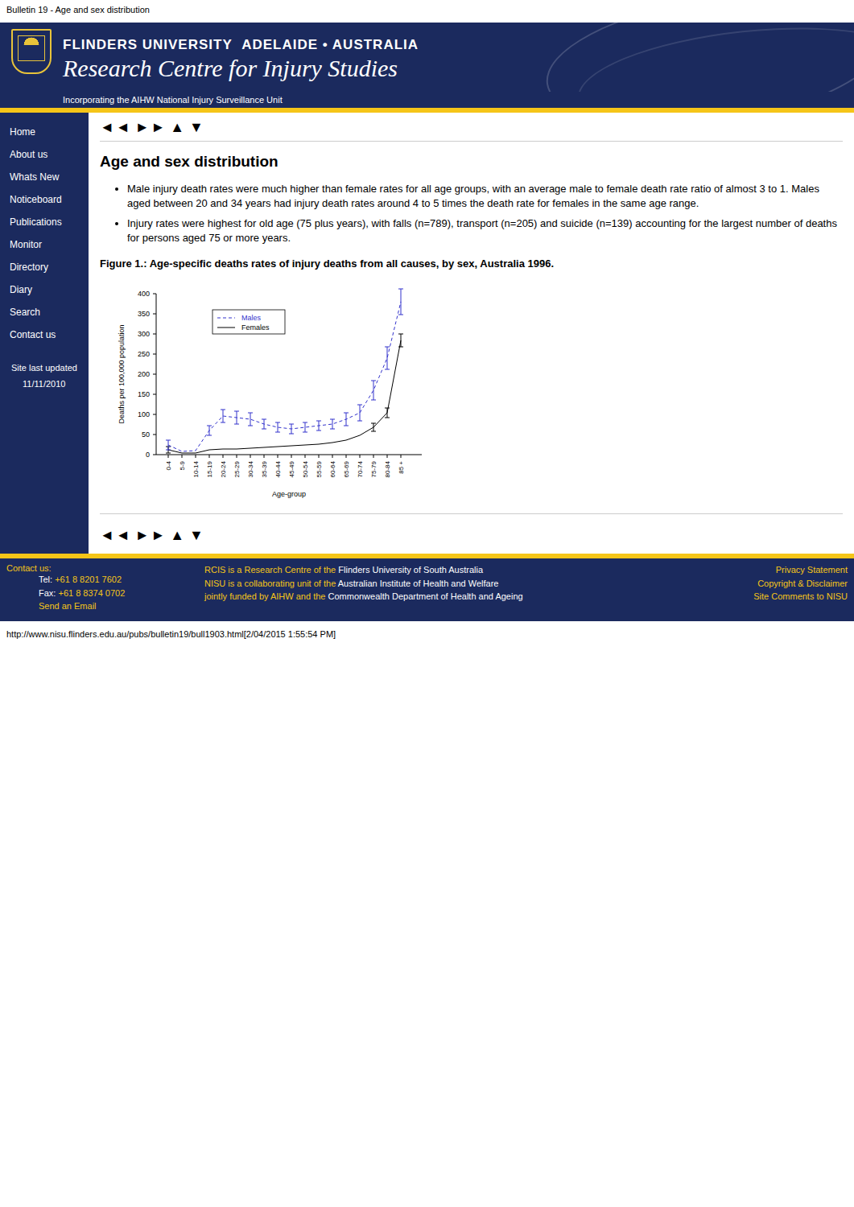Bulletin 19 - Age and sex distribution
FLINDERS UNIVERSITY ADELAIDE • AUSTRALIA
Research Centre for Injury Studies
Incorporating the AIHW National Injury Surveillance Unit
| Home About us Whats New Noticeboard Publications Monitor Directory Diary Search Contact us Site last updated 11/11/2010 | ◄◄ ►► ▲ ▼ Age and sex distribution Male injury death rates were much higher than female rates for all age groups, with an average male to female death rate ratio of almost 3 to 1. Males aged between 20 and 34 years had injury death rates around 4 to 5 times the death rate for females in the same age range. Injury rates were highest for old age (75 plus years), with falls (n=789), transport (n=205) and suicide (n=139) accounting for the largest number of deaths for persons aged 75 or more years. Figure 1.: Age-specific deaths rates of injury deaths from all causes, by sex, Australia 1996. 400 350 300 250 200 150 100 50 0 Deaths per 100,000 population 0-4 5-9 10-14 15-19 20-24 25-29 30-34 35-39 40-44 45-49 50-54 55-59 60-64 65-69 70-74 75-79 80-84 85 + Age-group Males Females ◄◄ ►► ▲ ▼ |
| Contact us: Tel: +61 8 8201 7602 Fax: +61 8 8374 0702 Send an Email | RCIS is a Research Centre of the Flinders University of South Australia NISU is a collaborating unit of the Australian Institute of Health and Welfare jointly funded by AIHW and the Commonwealth Department of Health and Ageing | Privacy Statement Copyright & Disclaimer Site Comments to NISU |
http://www.nisu.flinders.edu.au/pubs/bulletin19/bull1903.html[2/04/2015 1:55:54 PM]